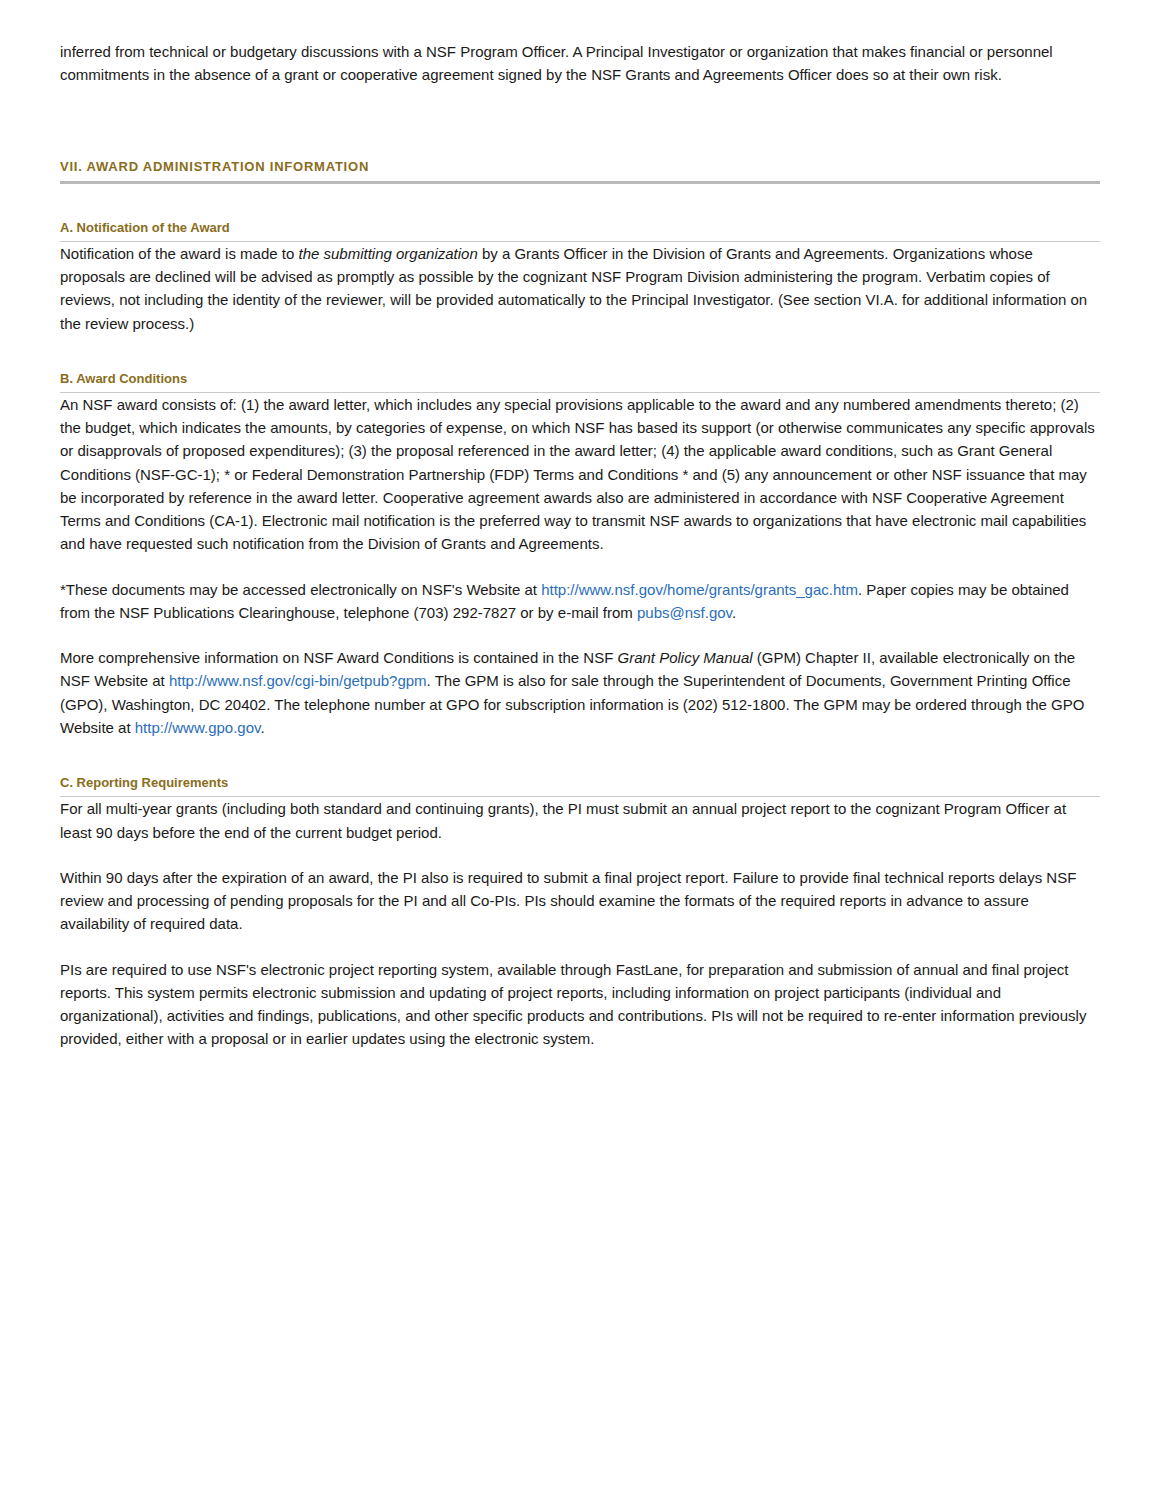inferred from technical or budgetary discussions with a NSF Program Officer. A Principal Investigator or organization that makes financial or personnel commitments in the absence of a grant or cooperative agreement signed by the NSF Grants and Agreements Officer does so at their own risk.
VII. Award Administration Information
A. Notification of the Award
Notification of the award is made to the submitting organization by a Grants Officer in the Division of Grants and Agreements. Organizations whose proposals are declined will be advised as promptly as possible by the cognizant NSF Program Division administering the program. Verbatim copies of reviews, not including the identity of the reviewer, will be provided automatically to the Principal Investigator. (See section VI.A. for additional information on the review process.)
B. Award Conditions
An NSF award consists of: (1) the award letter, which includes any special provisions applicable to the award and any numbered amendments thereto; (2) the budget, which indicates the amounts, by categories of expense, on which NSF has based its support (or otherwise communicates any specific approvals or disapprovals of proposed expenditures); (3) the proposal referenced in the award letter; (4) the applicable award conditions, such as Grant General Conditions (NSF-GC-1); * or Federal Demonstration Partnership (FDP) Terms and Conditions * and (5) any announcement or other NSF issuance that may be incorporated by reference in the award letter. Cooperative agreement awards also are administered in accordance with NSF Cooperative Agreement Terms and Conditions (CA-1). Electronic mail notification is the preferred way to transmit NSF awards to organizations that have electronic mail capabilities and have requested such notification from the Division of Grants and Agreements.
*These documents may be accessed electronically on NSF's Website at http://www.nsf.gov/home/grants/grants_gac.htm. Paper copies may be obtained from the NSF Publications Clearinghouse, telephone (703) 292-7827 or by e-mail from pubs@nsf.gov.
More comprehensive information on NSF Award Conditions is contained in the NSF Grant Policy Manual (GPM) Chapter II, available electronically on the NSF Website at http://www.nsf.gov/cgi-bin/getpub?gpm. The GPM is also for sale through the Superintendent of Documents, Government Printing Office (GPO), Washington, DC 20402. The telephone number at GPO for subscription information is (202) 512-1800. The GPM may be ordered through the GPO Website at http://www.gpo.gov.
C. Reporting Requirements
For all multi-year grants (including both standard and continuing grants), the PI must submit an annual project report to the cognizant Program Officer at least 90 days before the end of the current budget period.
Within 90 days after the expiration of an award, the PI also is required to submit a final project report. Failure to provide final technical reports delays NSF review and processing of pending proposals for the PI and all Co-PIs. PIs should examine the formats of the required reports in advance to assure availability of required data.
PIs are required to use NSF's electronic project reporting system, available through FastLane, for preparation and submission of annual and final project reports. This system permits electronic submission and updating of project reports, including information on project participants (individual and organizational), activities and findings, publications, and other specific products and contributions. PIs will not be required to re-enter information previously provided, either with a proposal or in earlier updates using the electronic system.